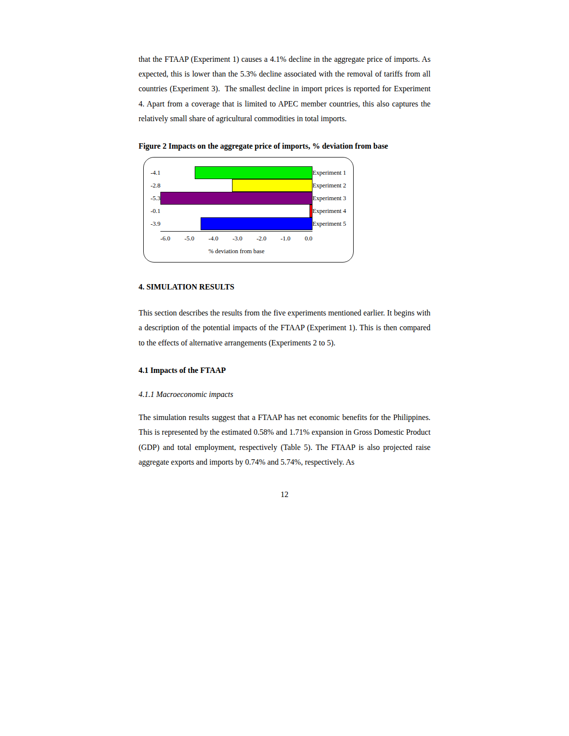that the FTAAP (Experiment 1) causes a 4.1% decline in the aggregate price of imports. As expected, this is lower than the 5.3% decline associated with the removal of tariffs from all countries (Experiment 3). The smallest decline in import prices is reported for Experiment 4. Apart from a coverage that is limited to APEC member countries, this also captures the relatively small share of agricultural commodities in total imports.
Figure 2 Impacts on the aggregate price of imports, % deviation from base
| -4.1 | | Experiment 1 |
| -2.8 | | Experiment 2 |
| -5.3 | | Experiment 3 |
| -0.1 | | Experiment 4 |
| -3.9 | | Experiment 5 |
| | -6.0 -5.0 -4.0 -3.0 -2.0 -1.0 0.0 % deviation from base | |
4. SIMULATION RESULTS
This section describes the results from the five experiments mentioned earlier. It begins with a description of the potential impacts of the FTAAP (Experiment 1). This is then compared to the effects of alternative arrangements (Experiments 2 to 5).
4.1 Impacts of the FTAAP
4.1.1 Macroeconomic impacts
The simulation results suggest that a FTAAP has net economic benefits for the Philippines. This is represented by the estimated 0.58% and 1.71% expansion in Gross Domestic Product (GDP) and total employment, respectively (Table 5). The FTAAP is also projected raise aggregate exports and imports by 0.74% and 5.74%, respectively. As
12